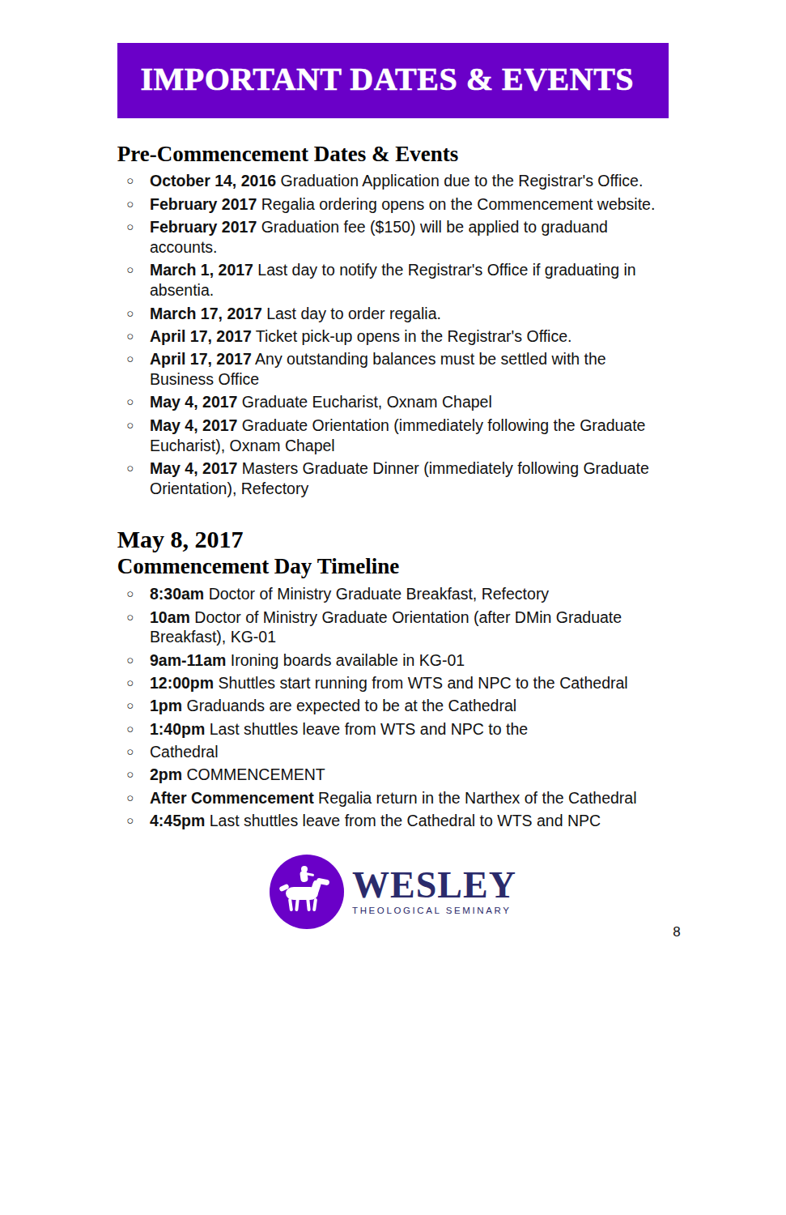Important Dates & Events
Pre-Commencement Dates & Events
October 14, 2016 Graduation Application due to the Registrar's Office.
February 2017 Regalia ordering opens on the Commencement website.
February 2017 Graduation fee ($150) will be applied to graduand accounts.
March 1, 2017 Last day to notify the Registrar's Office if graduating in absentia.
March 17, 2017 Last day to order regalia.
April 17, 2017 Ticket pick-up opens in the Registrar's Office.
April 17, 2017 Any outstanding balances must be settled with the Business Office
May 4, 2017 Graduate Eucharist, Oxnam Chapel
May 4, 2017 Graduate Orientation (immediately following the Graduate Eucharist), Oxnam Chapel
May 4, 2017 Masters Graduate Dinner (immediately following Graduate Orientation), Refectory
May 8, 2017
Commencement Day Timeline
8:30am Doctor of Ministry Graduate Breakfast, Refectory
10am Doctor of Ministry Graduate Orientation (after DMin Graduate Breakfast), KG-01
9am-11am Ironing boards available in KG-01
12:00pm Shuttles start running from WTS and NPC to the Cathedral
1pm Graduands are expected to be at the Cathedral
1:40pm Last shuttles leave from WTS and NPC to the
Cathedral
2pm COMMENCEMENT
After Commencement Regalia return in the Narthex of the Cathedral
4:45pm Last shuttles leave from the Cathedral to WTS and NPC
WESLEY
THEOLOGICAL SEMINARY
8